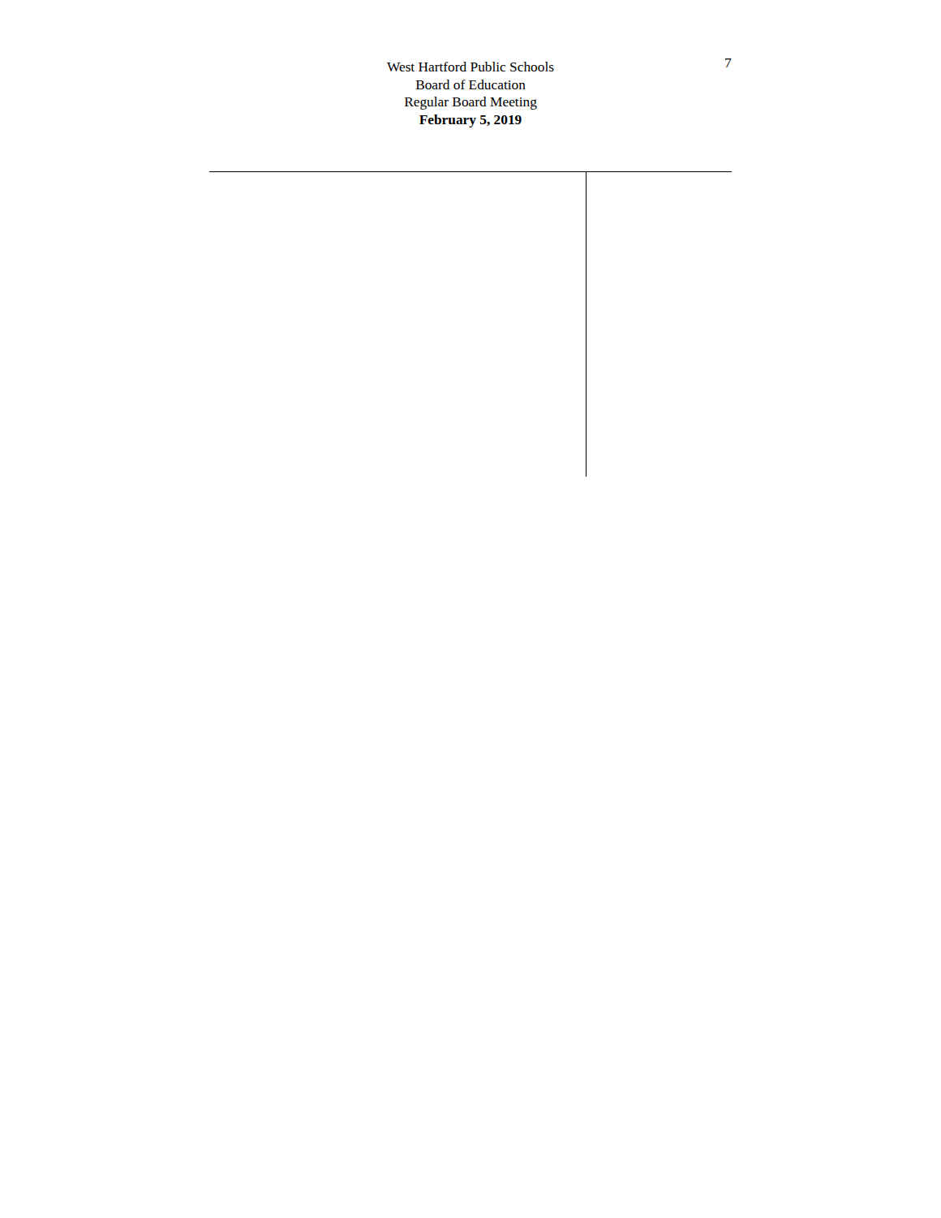7
West Hartford Public Schools Board of Education Regular Board Meeting February 5, 2019